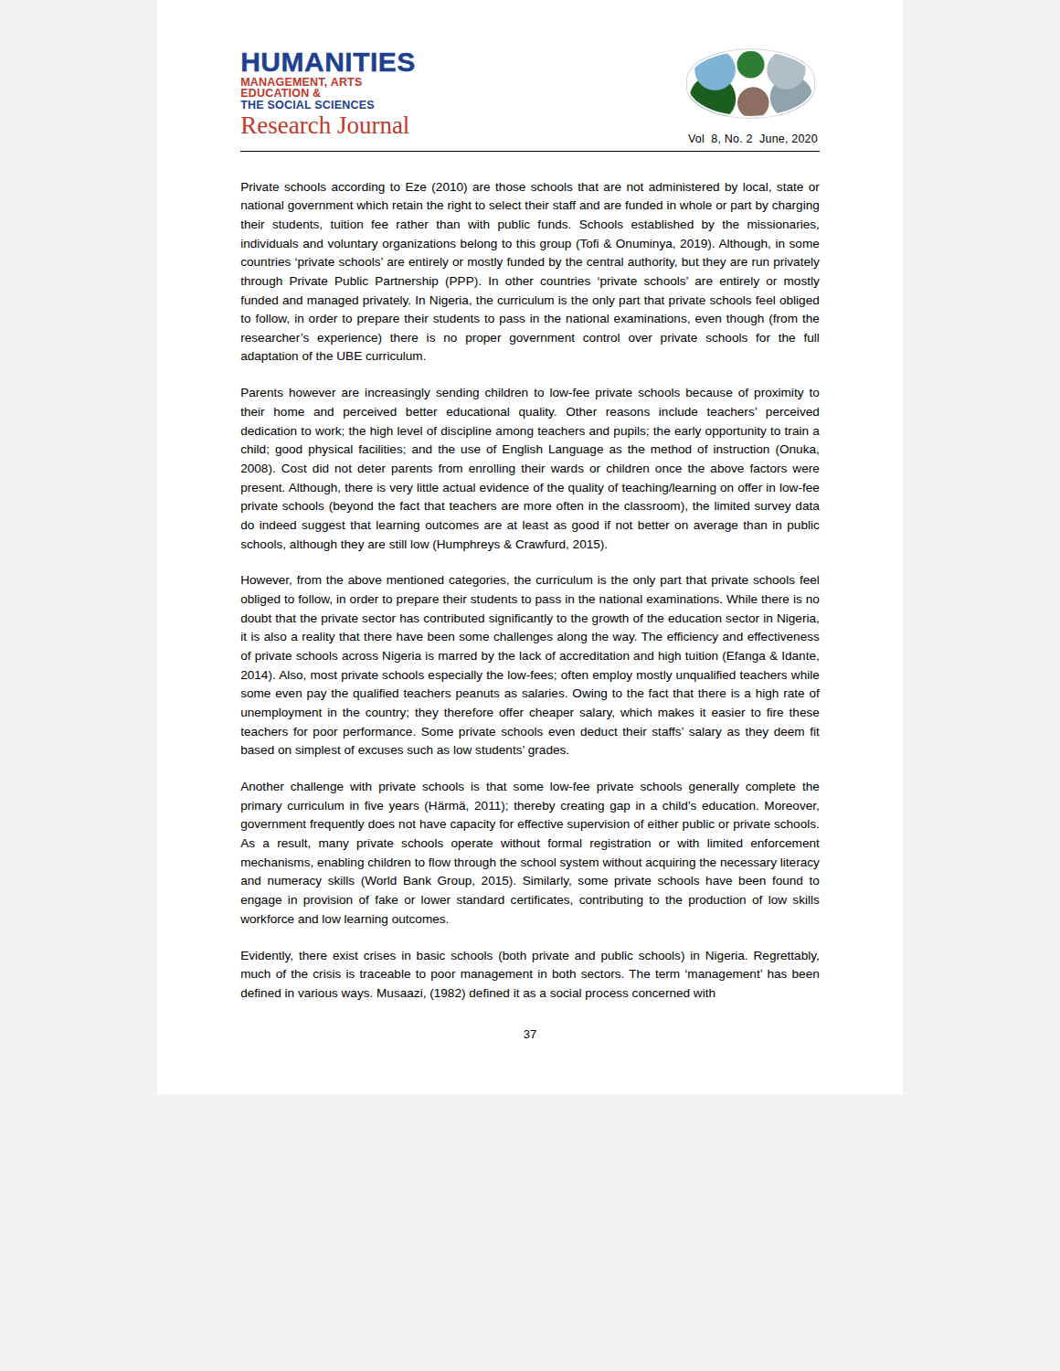HUMANITIES
MANAGEMENT, ARTS
EDUCATION &
THE SOCIAL SCIENCES
Research Journal
Vol 8, No. 2 June, 2020
Private schools according to Eze (2010) are those schools that are not administered by local, state or national government which retain the right to select their staff and are funded in whole or part by charging their students, tuition fee rather than with public funds. Schools established by the missionaries, individuals and voluntary organizations belong to this group (Tofi & Onuminya, 2019). Although, in some countries ‘private schools’ are entirely or mostly funded by the central authority, but they are run privately through Private Public Partnership (PPP). In other countries ‘private schools’ are entirely or mostly funded and managed privately. In Nigeria, the curriculum is the only part that private schools feel obliged to follow, in order to prepare their students to pass in the national examinations, even though (from the researcher’s experience) there is no proper government control over private schools for the full adaptation of the UBE curriculum.
Parents however are increasingly sending children to low-fee private schools because of proximity to their home and perceived better educational quality. Other reasons include teachers’ perceived dedication to work; the high level of discipline among teachers and pupils; the early opportunity to train a child; good physical facilities; and the use of English Language as the method of instruction (Onuka, 2008). Cost did not deter parents from enrolling their wards or children once the above factors were present. Although, there is very little actual evidence of the quality of teaching/learning on offer in low-fee private schools (beyond the fact that teachers are more often in the classroom), the limited survey data do indeed suggest that learning outcomes are at least as good if not better on average than in public schools, although they are still low (Humphreys & Crawfurd, 2015).
However, from the above mentioned categories, the curriculum is the only part that private schools feel obliged to follow, in order to prepare their students to pass in the national examinations. While there is no doubt that the private sector has contributed significantly to the growth of the education sector in Nigeria, it is also a reality that there have been some challenges along the way. The efficiency and effectiveness of private schools across Nigeria is marred by the lack of accreditation and high tuition (Efanga & Idante, 2014). Also, most private schools especially the low-fees; often employ mostly unqualified teachers while some even pay the qualified teachers peanuts as salaries. Owing to the fact that there is a high rate of unemployment in the country; they therefore offer cheaper salary, which makes it easier to fire these teachers for poor performance. Some private schools even deduct their staffs’ salary as they deem fit based on simplest of excuses such as low students’ grades.
Another challenge with private schools is that some low-fee private schools generally complete the primary curriculum in five years (Härmä, 2011); thereby creating gap in a child’s education. Moreover, government frequently does not have capacity for effective supervision of either public or private schools. As a result, many private schools operate without formal registration or with limited enforcement mechanisms, enabling children to flow through the school system without acquiring the necessary literacy and numeracy skills (World Bank Group, 2015). Similarly, some private schools have been found to engage in provision of fake or lower standard certificates, contributing to the production of low skills workforce and low learning outcomes.
Evidently, there exist crises in basic schools (both private and public schools) in Nigeria. Regrettably, much of the crisis is traceable to poor management in both sectors. The term ‘management’ has been defined in various ways. Musaazi, (1982) defined it as a social process concerned with
37